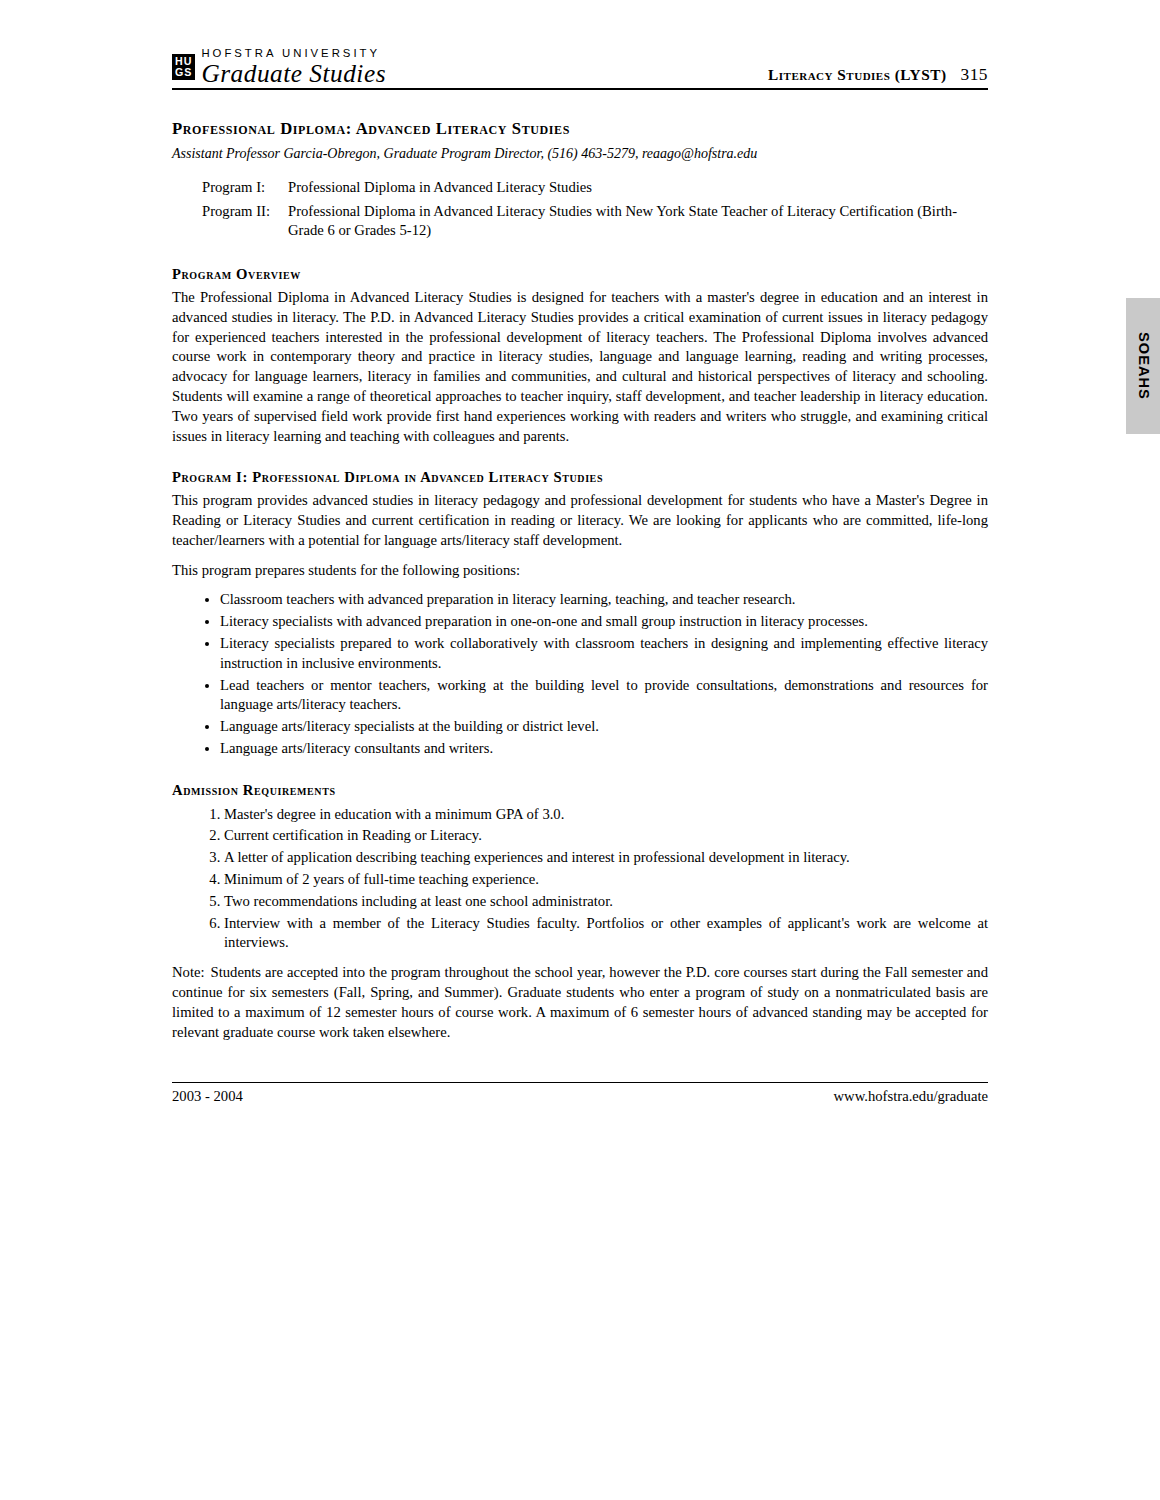SOEAHS
HU
GS
HOFSTRA UNIVERSITY
Graduate Studies
Literacy Studies (LYST)315
Professional Diploma: Advanced Literacy Studies
Assistant Professor Garcia-Obregon, Graduate Program Director, (516) 463-5279, reaago@hofstra.edu
| Program I: | Professional Diploma in Advanced Literacy Studies |
| Program II: | Professional Diploma in Advanced Literacy Studies with New York State Teacher of Literacy Certification (Birth-Grade 6 or Grades 5-12) |
Program Overview
The Professional Diploma in Advanced Literacy Studies is designed for teachers with a master's degree in education and an interest in advanced studies in literacy. The P.D. in Advanced Literacy Studies provides a critical examination of current issues in literacy pedagogy for experienced teachers interested in the professional development of literacy teachers. The Professional Diploma involves advanced course work in contemporary theory and practice in literacy studies, language and language learning, reading and writing processes, advocacy for language learners, literacy in families and communities, and cultural and historical perspectives of literacy and schooling. Students will examine a range of theoretical approaches to teacher inquiry, staff development, and teacher leadership in literacy education. Two years of supervised field work provide first hand experiences working with readers and writers who struggle, and examining critical issues in literacy learning and teaching with colleagues and parents.
Program I: Professional Diploma in Advanced Literacy Studies
This program provides advanced studies in literacy pedagogy and professional development for students who have a Master's Degree in Reading or Literacy Studies and current certification in reading or literacy. We are looking for applicants who are committed, life-long teacher/learners with a potential for language arts/literacy staff development.
This program prepares students for the following positions:
Classroom teachers with advanced preparation in literacy learning, teaching, and teacher research.
Literacy specialists with advanced preparation in one-on-one and small group instruction in literacy processes.
Literacy specialists prepared to work collaboratively with classroom teachers in designing and implementing effective literacy instruction in inclusive environments.
Lead teachers or mentor teachers, working at the building level to provide consultations, demonstrations and resources for language arts/literacy teachers.
Language arts/literacy specialists at the building or district level.
Language arts/literacy consultants and writers.
Admission Requirements
Master's degree in education with a minimum GPA of 3.0.
Current certification in Reading or Literacy.
A letter of application describing teaching experiences and interest in professional development in literacy.
Minimum of 2 years of full-time teaching experience.
Two recommendations including at least one school administrator.
Interview with a member of the Literacy Studies faculty. Portfolios or other examples of applicant's work are welcome at interviews.
Note: Students are accepted into the program throughout the school year, however the P.D. core courses start during the Fall semester and continue for six semesters (Fall, Spring, and Summer). Graduate students who enter a program of study on a nonmatriculated basis are limited to a maximum of 12 semester hours of course work. A maximum of 6 semester hours of advanced standing may be accepted for relevant graduate course work taken elsewhere.
2003 - 2004
www.hofstra.edu/graduate